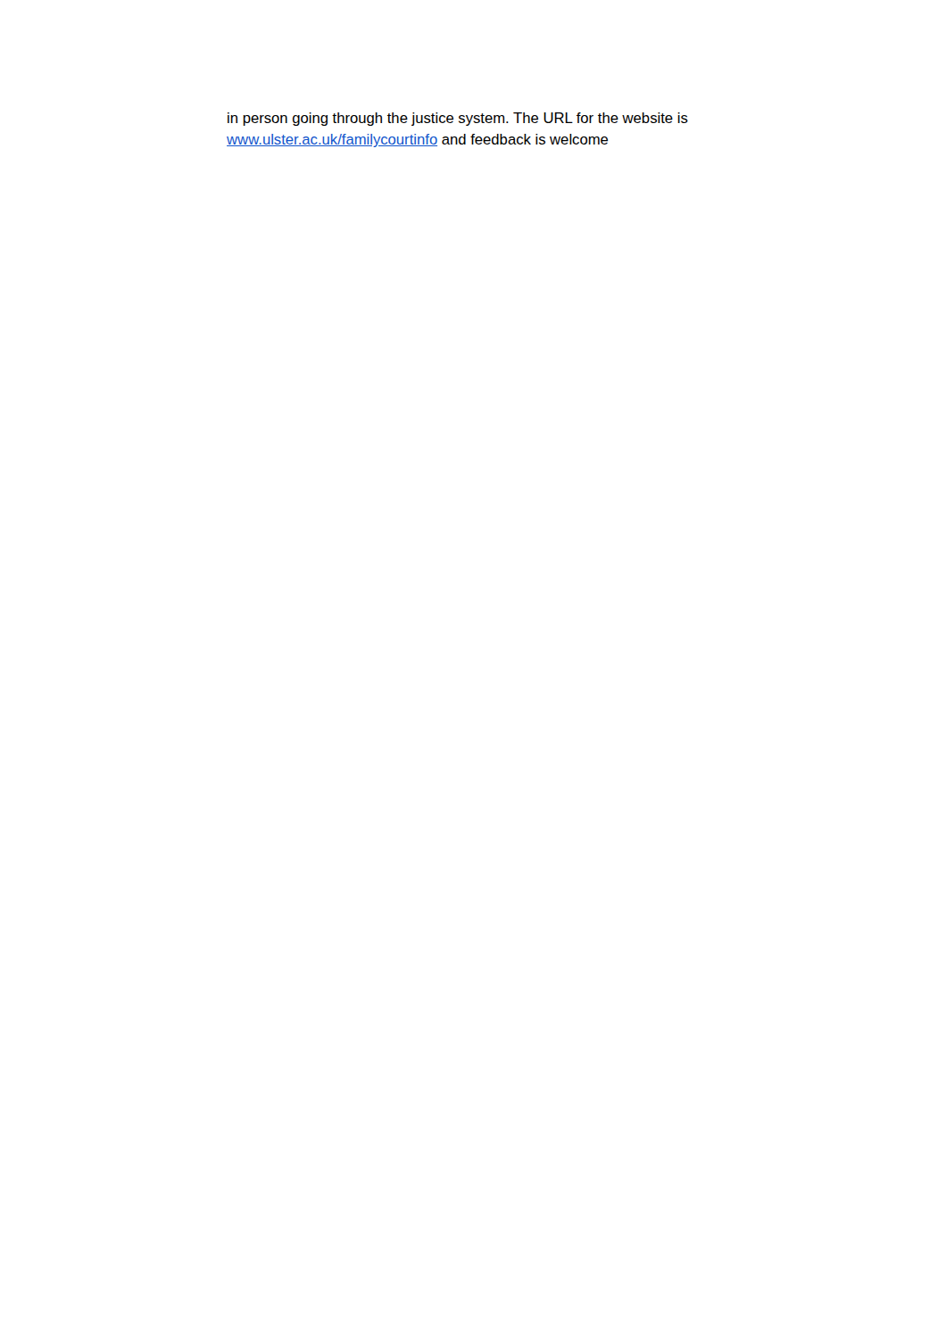in person going through the justice system. The URL for the website is www.ulster.ac.uk/familycourtinfo and feedback is welcome